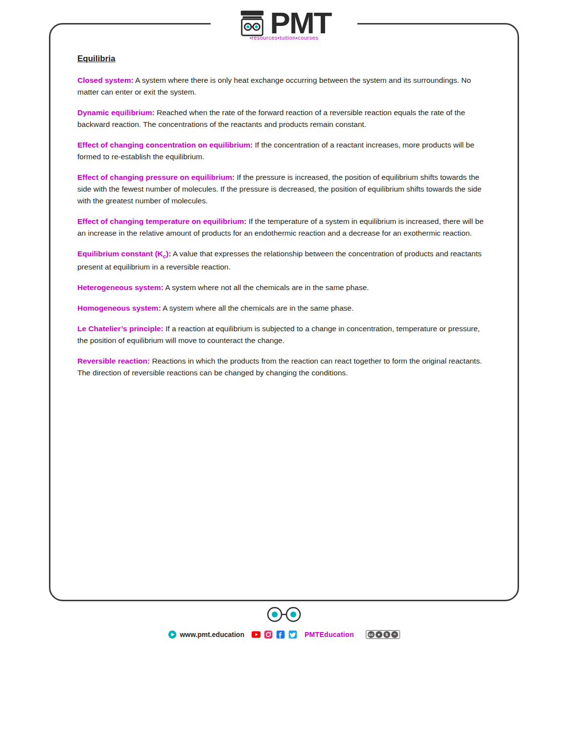PMT
•resources•tuition•courses
Equilibria
Closed system: A system where there is only heat exchange occurring between the system and its surroundings. No matter can enter or exit the system.
Dynamic equilibrium: Reached when the rate of the forward reaction of a reversible reaction equals the rate of the backward reaction. The concentrations of the reactants and products remain constant.
Effect of changing concentration on equilibrium: If the concentration of a reactant increases, more products will be formed to re-establish the equilibrium.
Effect of changing pressure on equilibrium: If the pressure is increased, the position of equilibrium shifts towards the side with the fewest number of molecules. If the pressure is decreased, the position of equilibrium shifts towards the side with the greatest number of molecules.
Effect of changing temperature on equilibrium: If the temperature of a system in equilibrium is increased, there will be an increase in the relative amount of products for an endothermic reaction and a decrease for an exothermic reaction.
Equilibrium constant (Kc): A value that expresses the relationship between the concentration of products and reactants present at equilibrium in a reversible reaction.
Heterogeneous system: A system where not all the chemicals are in the same phase.
Homogeneous system: A system where all the chemicals are in the same phase.
Le Chatelier’s principle: If a reaction at equilibrium is subjected to a change in concentration, temperature or pressure, the position of equilibrium will move to counteract the change.
Reversible reaction: Reactions in which the products from the reaction can react together to form the original reactants. The direction of reversible reactions can be changed by changing the conditions.
www.pmt.education PMTEducation cc ● $ =